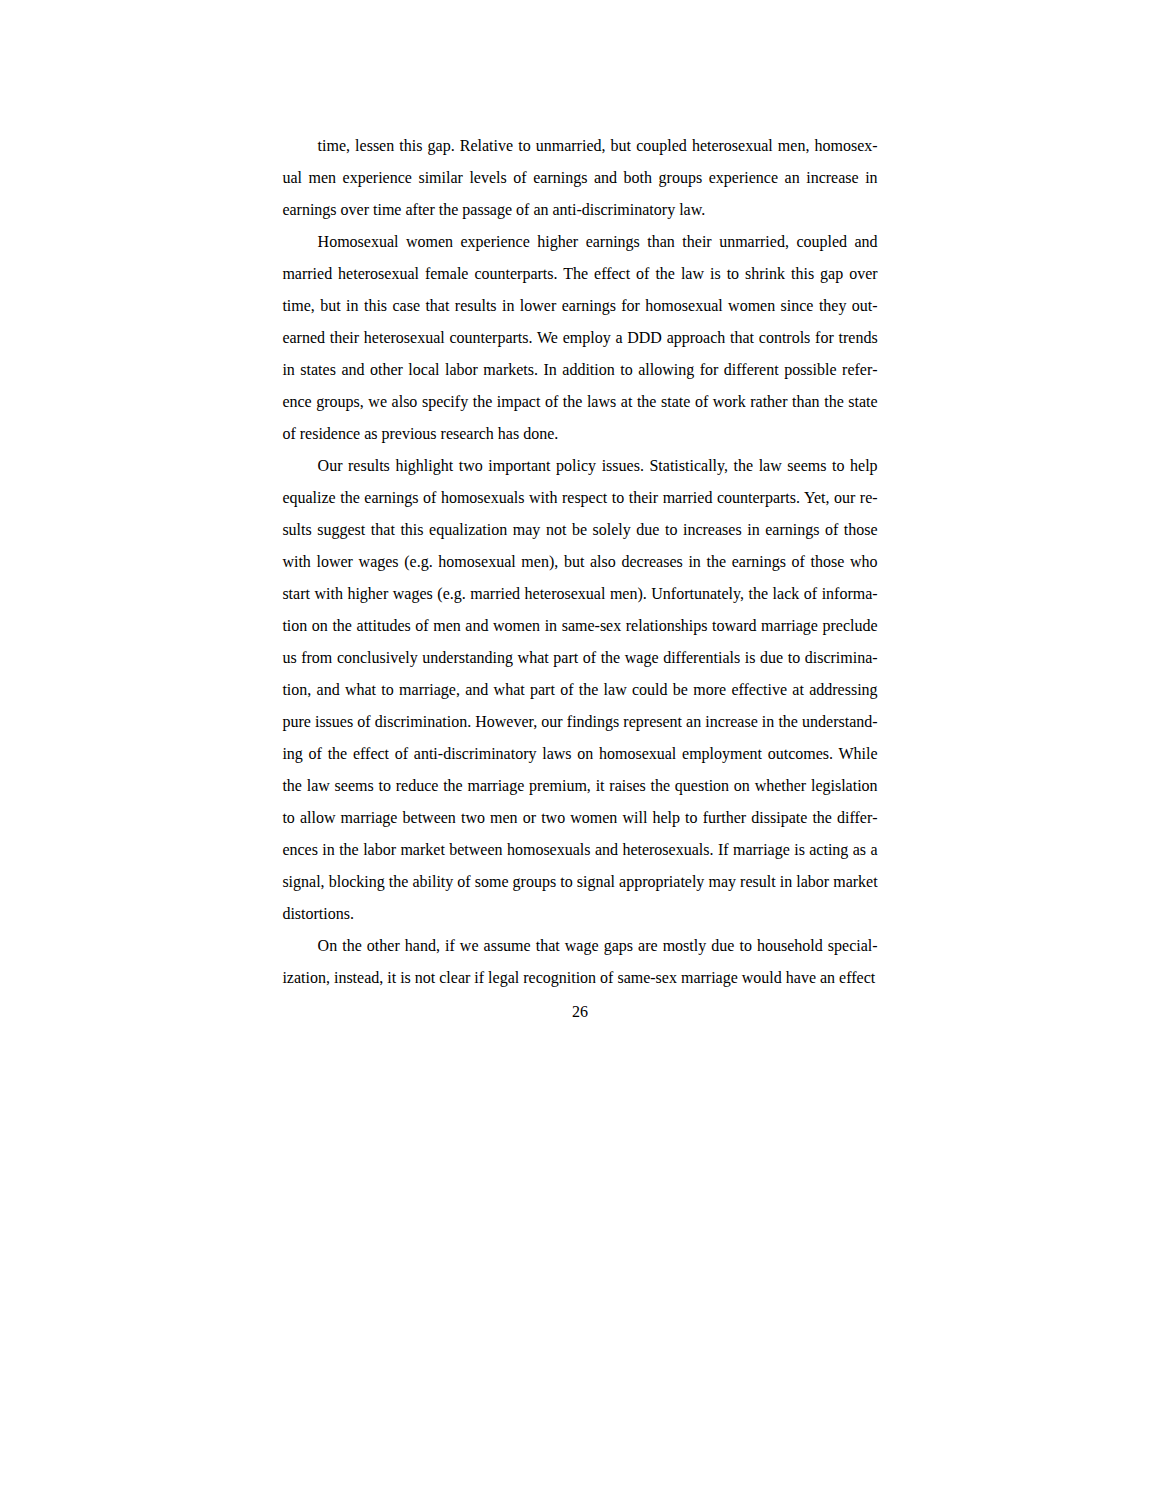time, lessen this gap. Relative to unmarried, but coupled heterosexual men, homosexual men experience similar levels of earnings and both groups experience an increase in earnings over time after the passage of an anti-discriminatory law.
Homosexual women experience higher earnings than their unmarried, coupled and married heterosexual female counterparts. The effect of the law is to shrink this gap over time, but in this case that results in lower earnings for homosexual women since they out-earned their heterosexual counterparts. We employ a DDD approach that controls for trends in states and other local labor markets. In addition to allowing for different possible reference groups, we also specify the impact of the laws at the state of work rather than the state of residence as previous research has done.
Our results highlight two important policy issues. Statistically, the law seems to help equalize the earnings of homosexuals with respect to their married counterparts. Yet, our results suggest that this equalization may not be solely due to increases in earnings of those with lower wages (e.g. homosexual men), but also decreases in the earnings of those who start with higher wages (e.g. married heterosexual men). Unfortunately, the lack of information on the attitudes of men and women in same-sex relationships toward marriage preclude us from conclusively understanding what part of the wage differentials is due to discrimination, and what to marriage, and what part of the law could be more effective at addressing pure issues of discrimination. However, our findings represent an increase in the understanding of the effect of anti-discriminatory laws on homosexual employment outcomes. While the law seems to reduce the marriage premium, it raises the question on whether legislation to allow marriage between two men or two women will help to further dissipate the differences in the labor market between homosexuals and heterosexuals. If marriage is acting as a signal, blocking the ability of some groups to signal appropriately may result in labor market distortions.
On the other hand, if we assume that wage gaps are mostly due to household specialization, instead, it is not clear if legal recognition of same-sex marriage would have an effect
26